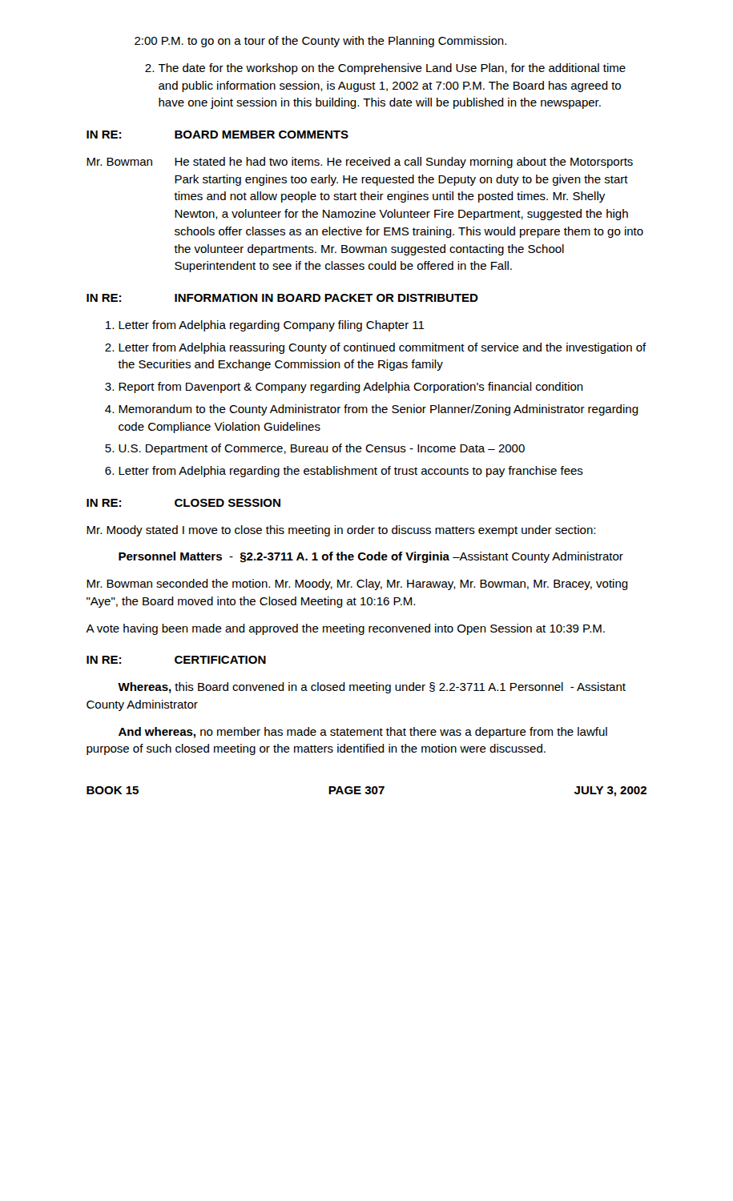2:00 P.M. to go on a tour of the County with the Planning Commission.
The date for the workshop on the Comprehensive Land Use Plan, for the additional time and public information session, is August 1, 2002 at 7:00 P.M. The Board has agreed to have one joint session in this building. This date will be published in the newspaper.
IN RE: BOARD MEMBER COMMENTS
Mr. Bowman
He stated he had two items. He received a call Sunday morning about the Motorsports Park starting engines too early. He requested the Deputy on duty to be given the start times and not allow people to start their engines until the posted times. Mr. Shelly Newton, a volunteer for the Namozine Volunteer Fire Department, suggested the high schools offer classes as an elective for EMS training. This would prepare them to go into the volunteer departments. Mr. Bowman suggested contacting the School Superintendent to see if the classes could be offered in the Fall.
IN RE: INFORMATION IN BOARD PACKET OR DISTRIBUTED
Letter from Adelphia regarding Company filing Chapter 11
Letter from Adelphia reassuring County of continued commitment of service and the investigation of the Securities and Exchange Commission of the Rigas family
Report from Davenport & Company regarding Adelphia Corporation's financial condition
Memorandum to the County Administrator from the Senior Planner/Zoning Administrator regarding code Compliance Violation Guidelines
U.S. Department of Commerce, Bureau of the Census - Income Data – 2000
Letter from Adelphia regarding the establishment of trust accounts to pay franchise fees
IN RE: CLOSED SESSION
Mr. Moody stated I move to close this meeting in order to discuss matters exempt under section:
Personnel Matters - §2.2-3711 A. 1 of the Code of Virginia –Assistant County Administrator
Mr. Bowman seconded the motion. Mr. Moody, Mr. Clay, Mr. Haraway, Mr. Bowman, Mr. Bracey, voting "Aye", the Board moved into the Closed Meeting at 10:16 P.M.
A vote having been made and approved the meeting reconvened into Open Session at 10:39 P.M.
IN RE: CERTIFICATION
Whereas, this Board convened in a closed meeting under § 2.2-3711 A.1 Personnel - Assistant County Administrator
And whereas, no member has made a statement that there was a departure from the lawful purpose of such closed meeting or the matters identified in the motion were discussed.
BOOK 15 PAGE 307 JULY 3, 2002